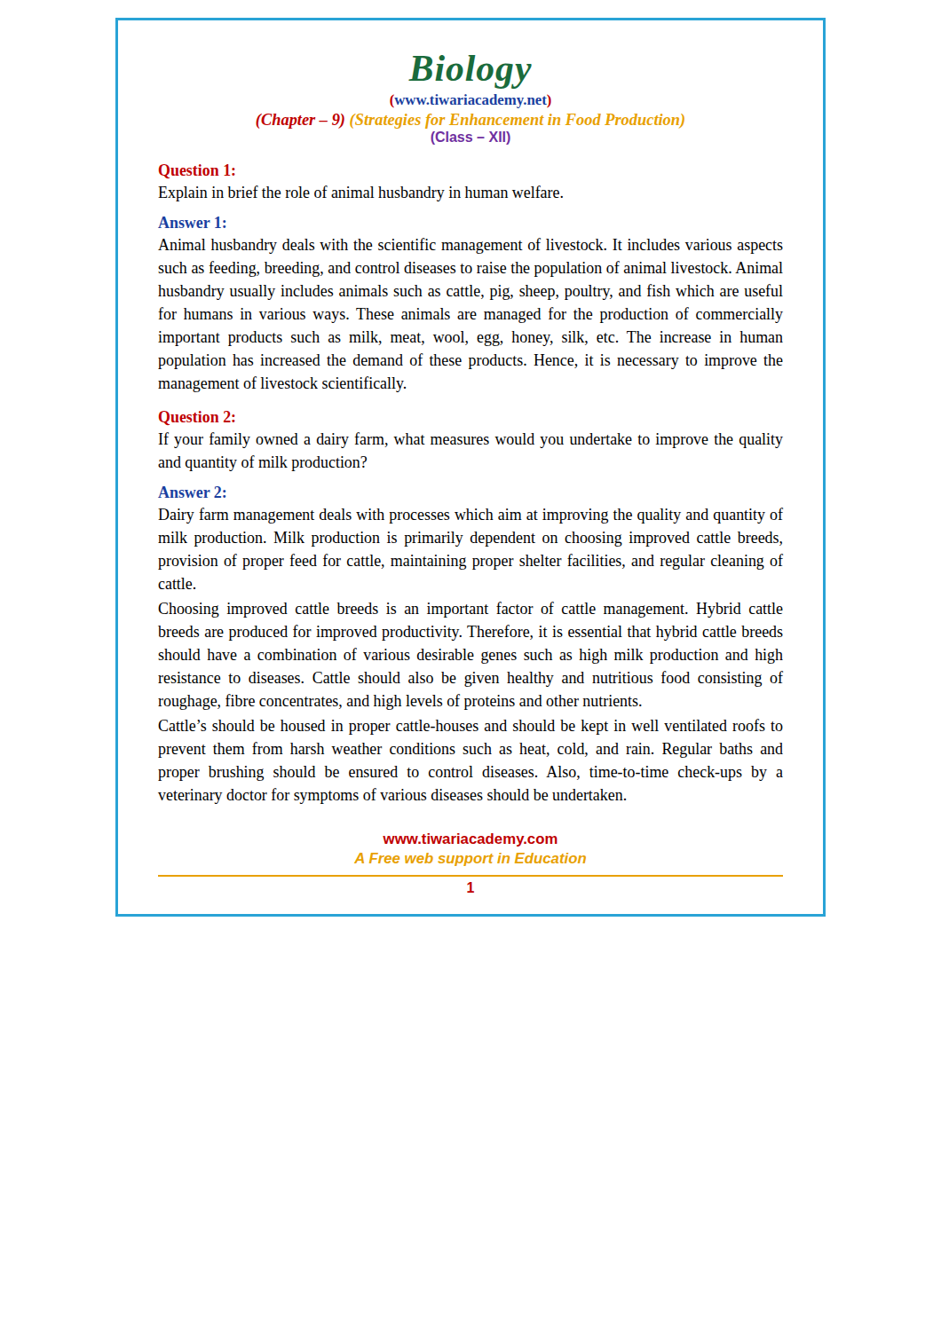Biology
(www.tiwariacademy.net)
(Chapter – 9) (Strategies for Enhancement in Food Production)
(Class – XII)
Question 1:
Explain in brief the role of animal husbandry in human welfare.
Answer 1:
Animal husbandry deals with the scientific management of livestock. It includes various aspects such as feeding, breeding, and control diseases to raise the population of animal livestock. Animal husbandry usually includes animals such as cattle, pig, sheep, poultry, and fish which are useful for humans in various ways. These animals are managed for the production of commercially important products such as milk, meat, wool, egg, honey, silk, etc. The increase in human population has increased the demand of these products. Hence, it is necessary to improve the management of livestock scientifically.
Question 2:
If your family owned a dairy farm, what measures would you undertake to improve the quality and quantity of milk production?
Answer 2:
Dairy farm management deals with processes which aim at improving the quality and quantity of milk production. Milk production is primarily dependent on choosing improved cattle breeds, provision of proper feed for cattle, maintaining proper shelter facilities, and regular cleaning of cattle.
Choosing improved cattle breeds is an important factor of cattle management. Hybrid cattle breeds are produced for improved productivity. Therefore, it is essential that hybrid cattle breeds should have a combination of various desirable genes such as high milk production and high resistance to diseases. Cattle should also be given healthy and nutritious food consisting of roughage, fibre concentrates, and high levels of proteins and other nutrients.
Cattle’s should be housed in proper cattle-houses and should be kept in well ventilated roofs to prevent them from harsh weather conditions such as heat, cold, and rain. Regular baths and proper brushing should be ensured to control diseases. Also, time-to-time check-ups by a veterinary doctor for symptoms of various diseases should be undertaken.
www.tiwariacademy.com
A Free web support in Education
1